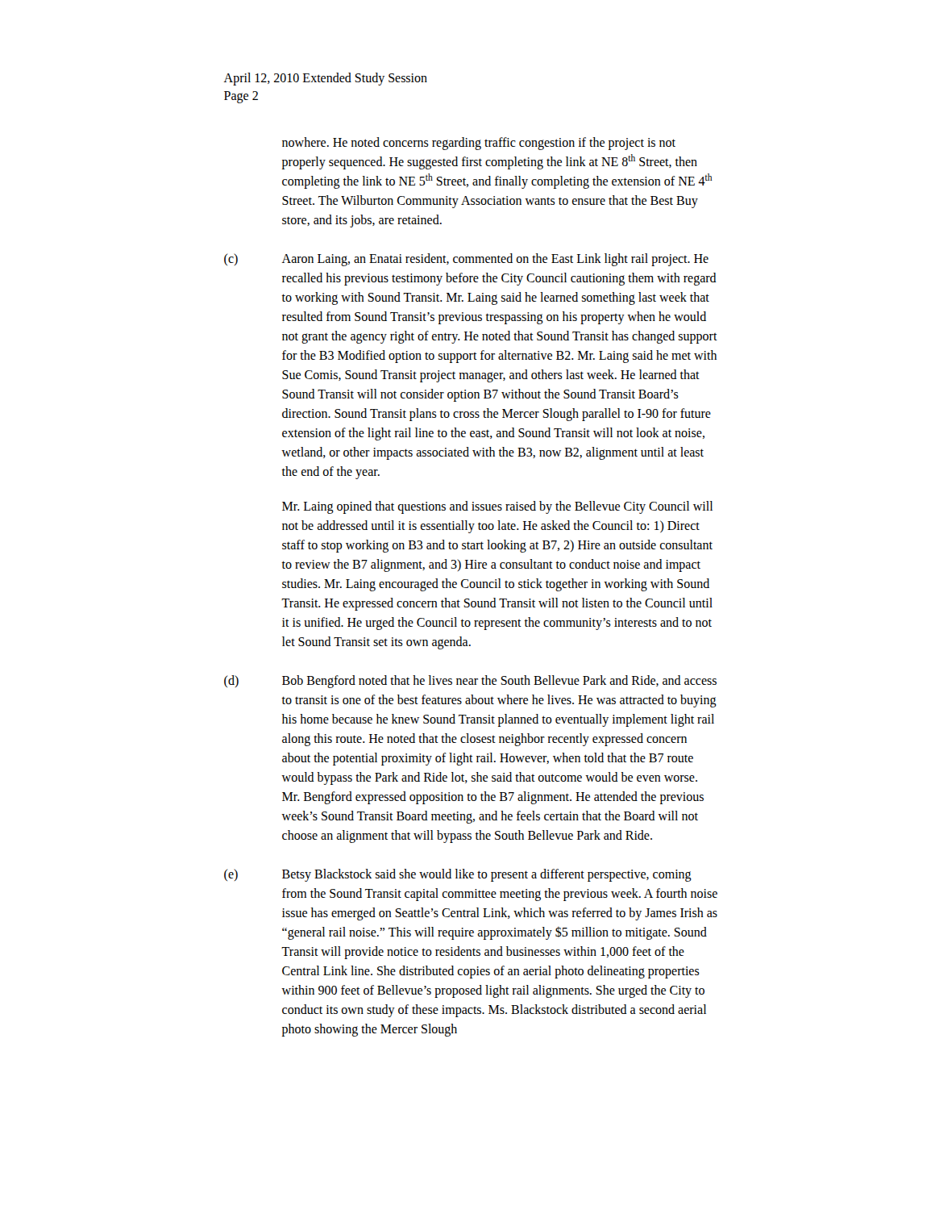April 12, 2010 Extended Study Session
Page 2
nowhere. He noted concerns regarding traffic congestion if the project is not properly sequenced. He suggested first completing the link at NE 8th Street, then completing the link to NE 5th Street, and finally completing the extension of NE 4th Street. The Wilburton Community Association wants to ensure that the Best Buy store, and its jobs, are retained.
(c)
Aaron Laing, an Enatai resident, commented on the East Link light rail project. He recalled his previous testimony before the City Council cautioning them with regard to working with Sound Transit. Mr. Laing said he learned something last week that resulted from Sound Transit’s previous trespassing on his property when he would not grant the agency right of entry. He noted that Sound Transit has changed support for the B3 Modified option to support for alternative B2. Mr. Laing said he met with Sue Comis, Sound Transit project manager, and others last week. He learned that Sound Transit will not consider option B7 without the Sound Transit Board’s direction. Sound Transit plans to cross the Mercer Slough parallel to I-90 for future extension of the light rail line to the east, and Sound Transit will not look at noise, wetland, or other impacts associated with the B3, now B2, alignment until at least the end of the year.
Mr. Laing opined that questions and issues raised by the Bellevue City Council will not be addressed until it is essentially too late. He asked the Council to: 1) Direct staff to stop working on B3 and to start looking at B7, 2) Hire an outside consultant to review the B7 alignment, and 3) Hire a consultant to conduct noise and impact studies. Mr. Laing encouraged the Council to stick together in working with Sound Transit. He expressed concern that Sound Transit will not listen to the Council until it is unified. He urged the Council to represent the community’s interests and to not let Sound Transit set its own agenda.
(d)
Bob Bengford noted that he lives near the South Bellevue Park and Ride, and access to transit is one of the best features about where he lives. He was attracted to buying his home because he knew Sound Transit planned to eventually implement light rail along this route. He noted that the closest neighbor recently expressed concern about the potential proximity of light rail. However, when told that the B7 route would bypass the Park and Ride lot, she said that outcome would be even worse. Mr. Bengford expressed opposition to the B7 alignment. He attended the previous week’s Sound Transit Board meeting, and he feels certain that the Board will not choose an alignment that will bypass the South Bellevue Park and Ride.
(e)
Betsy Blackstock said she would like to present a different perspective, coming from the Sound Transit capital committee meeting the previous week. A fourth noise issue has emerged on Seattle’s Central Link, which was referred to by James Irish as “general rail noise.” This will require approximately $5 million to mitigate. Sound Transit will provide notice to residents and businesses within 1,000 feet of the Central Link line. She distributed copies of an aerial photo delineating properties within 900 feet of Bellevue’s proposed light rail alignments. She urged the City to conduct its own study of these impacts. Ms. Blackstock distributed a second aerial photo showing the Mercer Slough